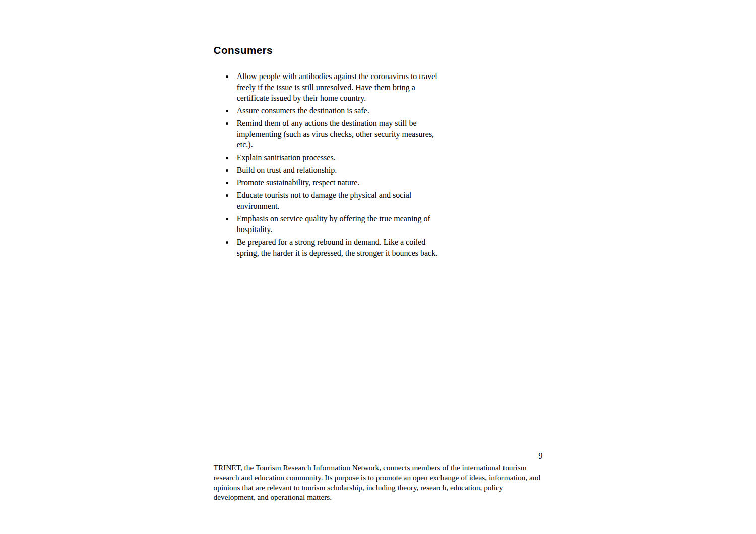Consumers
Allow people with antibodies against the coronavirus to travel freely if the issue is still unresolved. Have them bring a certificate issued by their home country.
Assure consumers the destination is safe.
Remind them of any actions the destination may still be implementing (such as virus checks, other security measures, etc.).
Explain sanitisation processes.
Build on trust and relationship.
Promote sustainability, respect nature.
Educate tourists not to damage the physical and social environment.
Emphasis on service quality by offering the true meaning of hospitality.
Be prepared for a strong rebound in demand. Like a coiled spring, the harder it is depressed, the stronger it bounces back.
9
TRINET, the Tourism Research Information Network, connects members of the international tourism research and education community. Its purpose is to promote an open exchange of ideas, information, and opinions that are relevant to tourism scholarship, including theory, research, education, policy development, and operational matters.